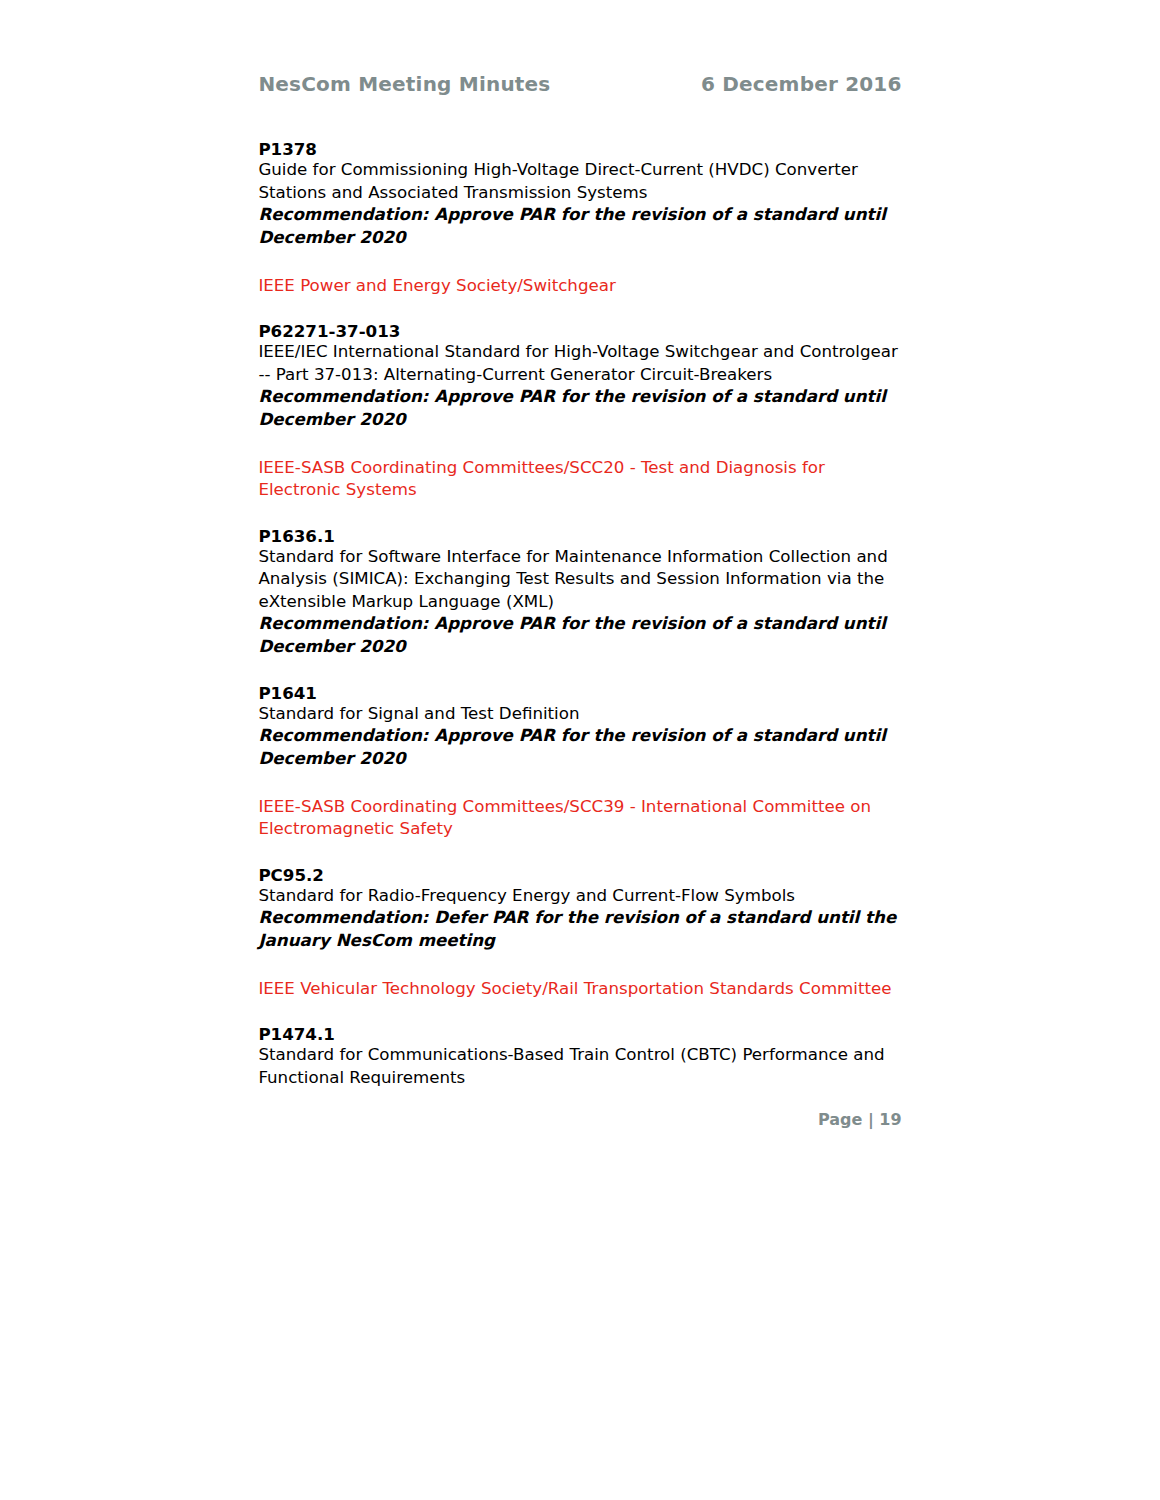NesCom Meeting Minutes 6 December 2016
P1378
Guide for Commissioning High-Voltage Direct-Current (HVDC) Converter Stations and Associated Transmission Systems
Recommendation: Approve PAR for the revision of a standard until December 2020
IEEE Power and Energy Society/Switchgear
P62271-37-013
IEEE/IEC International Standard for High-Voltage Switchgear and Controlgear -- Part 37-013: Alternating-Current Generator Circuit-Breakers
Recommendation: Approve PAR for the revision of a standard until December 2020
IEEE-SASB Coordinating Committees/SCC20 - Test and Diagnosis for Electronic Systems
P1636.1
Standard for Software Interface for Maintenance Information Collection and Analysis (SIMICA): Exchanging Test Results and Session Information via the eXtensible Markup Language (XML)
Recommendation: Approve PAR for the revision of a standard until December 2020
P1641
Standard for Signal and Test Definition
Recommendation: Approve PAR for the revision of a standard until December 2020
IEEE-SASB Coordinating Committees/SCC39 - International Committee on Electromagnetic Safety
PC95.2
Standard for Radio-Frequency Energy and Current-Flow Symbols
Recommendation: Defer PAR for the revision of a standard until the January NesCom meeting
IEEE Vehicular Technology Society/Rail Transportation Standards Committee
P1474.1
Standard for Communications-Based Train Control (CBTC) Performance and Functional Requirements
Page | 19